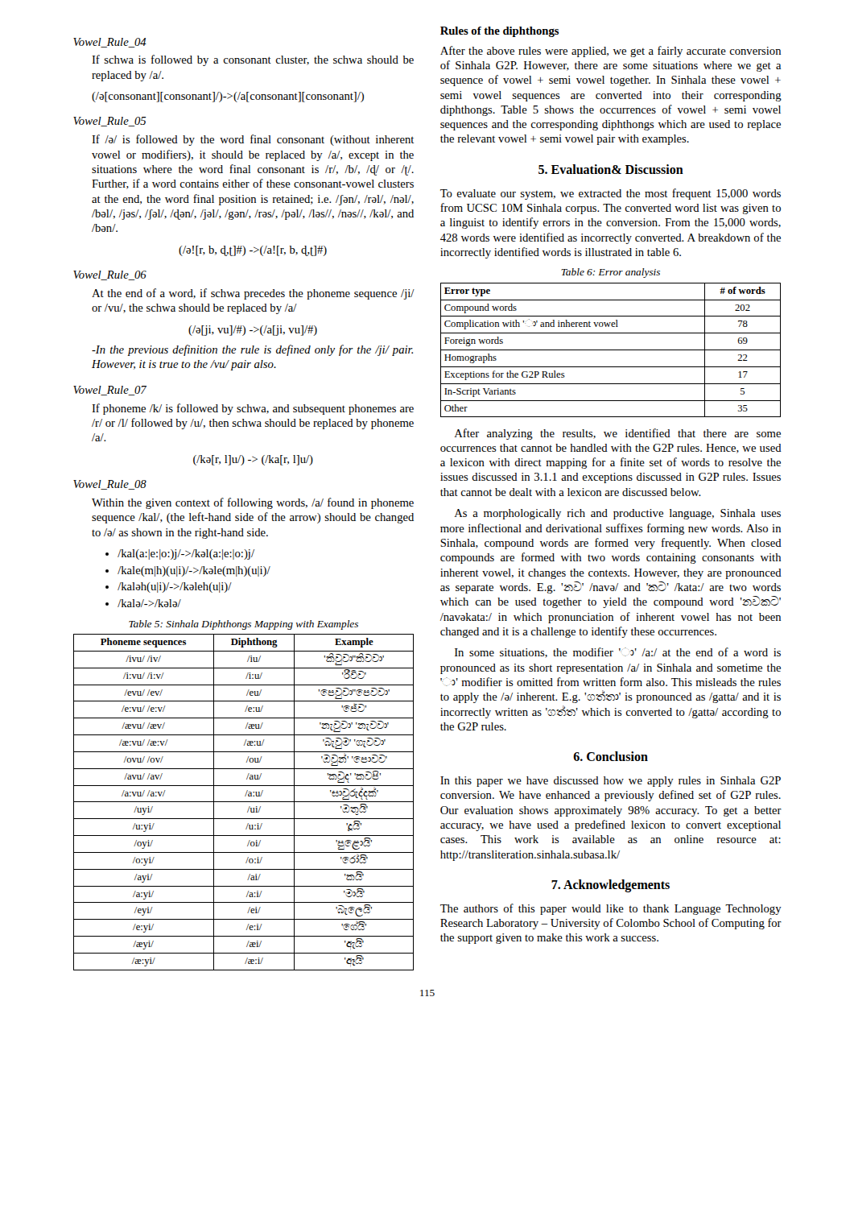Vowel_Rule_04
If schwa is followed by a consonant cluster, the schwa should be replaced by /a/.
(/ə[consonant][consonant]/)->(/a[consonant][consonant]/)
Vowel_Rule_05
If /ə/ is followed by the word final consonant (without inherent vowel or modifiers), it should be replaced by /a/, except in the situations where the word final consonant is /r/, /b/, /ɖ/ or /ʈ/. Further, if a word contains either of these consonant-vowel clusters at the end, the word final position is retained; i.e. /ʃən/, /rəl/, /nəl/, /bəl/, /jəs/, /ʃəl/, /ɖən/, /jəl/, /gən/, /rəs/, /pəl/, /ləs//, /nəs//, /kəl/, and /bən/.
(/ə![r, b, ɖ,ʈ]#) ->(/a![r, b, ɖ,ʈ]#)
Vowel_Rule_06
At the end of a word, if schwa precedes the phoneme sequence /ji/ or /vu/, the schwa should be replaced by /a/
(/ə[ji, vu]/#) ->(/a[ji, vu]/#)
-In the previous definition the rule is defined only for the /ji/ pair. However, it is true to the /vu/ pair also.
Vowel_Rule_07
If phoneme /k/ is followed by schwa, and subsequent phonemes are /r/ or /l/ followed by /u/, then schwa should be replaced by phoneme /a/.
(/kə[r, l]u/) -> (/ka[r, l]u/)
Vowel_Rule_08
Within the given context of following words, /a/ found in phoneme sequence /kal/, (the left-hand side of the arrow) should be changed to /ə/ as shown in the right-hand side.
/kal(a:|e:|o:)j/->/kəl(a:|e:|o:)j/
/kale(m|h)(u|i)/->/kəle(m|h)(u|i)/
/kaləh(u|i)/->/kəleh(u|i)/
/kalə/->/kələ/
Table 5: Sinhala Diphthongs Mapping with Examples
| Phoneme sequences | Diphthong | Example |
| --- | --- | --- |
| /ivu/ /iv/ | /iu/ | 'කිවුවා''කිවවා' |
| /i:vu/ /i:v/ | /i:u/ | 'රීවීව' |
| /evu/ /ev/ | /eu/ | 'පෙවුවා''පෙවවා' |
| /e:vu/ /e:v/ | /e:u/ | 'ජේව' |
| /ævu/ /æv/ | /æu/ | 'නැවුවා' 'නැවවා' |
| /æ:vu/ /æ:v/ | /æ:u/ | 'බැවුම' 'ගැවවා' |
| /ovu/ /ov/ | /ou/ | 'ඔවුන්' 'පොවව' |
| /avu/ /av/ | /au/ | 'කවුද' 'කවපි' |
| /a:vu/ /a:v/ | /a:u/ | 'සාවුරුද්දක්' |
| /uyi/ | /ui/ | 'ඔතුයි' |
| /u:yi/ | /u:i/ | 'දූයි' |
| /oyi/ | /oi/ | 'පුළොයි' |
| /o:yi/ | /o:i/ | 'රෝයි' |
| /ayi/ | /ai/ | 'කයි' |
| /a:yi/ | /a:i/ | 'මායි' |
| /eyi/ | /ei/ | 'බැලෙයි' |
| /e:yi/ | /e:i/ | 'ගේයි' |
| /æyi/ | /æi/ | 'ඇයි' |
| /æ:yi/ | /æ:i/ | 'ඈයි' |
Rules of the diphthongs
After the above rules were applied, we get a fairly accurate conversion of Sinhala G2P. However, there are some situations where we get a sequence of vowel + semi vowel together. In Sinhala these vowel + semi vowel sequences are converted into their corresponding diphthongs. Table 5 shows the occurrences of vowel + semi vowel sequences and the corresponding diphthongs which are used to replace the relevant vowel + semi vowel pair with examples.
5. Evaluation& Discussion
To evaluate our system, we extracted the most frequent 15,000 words from UCSC 10M Sinhala corpus. The converted word list was given to a linguist to identify errors in the conversion. From the 15,000 words, 428 words were identified as incorrectly converted. A breakdown of the incorrectly identified words is illustrated in table 6.
Table 6: Error analysis
| Error type | # of words |
| --- | --- |
| Compound words | 202 |
| Complication with 'ා' and inherent vowel | 78 |
| Foreign words | 69 |
| Homographs | 22 |
| Exceptions for the G2P Rules | 17 |
| In-Script Variants | 5 |
| Other | 35 |
After analyzing the results, we identified that there are some occurrences that cannot be handled with the G2P rules. Hence, we used a lexicon with direct mapping for a finite set of words to resolve the issues discussed in 3.1.1 and exceptions discussed in G2P rules. Issues that cannot be dealt with a lexicon are discussed below.
As a morphologically rich and productive language, Sinhala uses more inflectional and derivational suffixes forming new words. Also in Sinhala, compound words are formed very frequently. When closed compounds are formed with two words containing consonants with inherent vowel, it changes the contexts. However, they are pronounced as separate words. E.g. 'නව' /navə/ and 'කට' /kata:/ are two words which can be used together to yield the compound word 'නවකට' /navəkata:/ in which pronunciation of inherent vowel has not been changed and it is a challenge to identify these occurrences.
In some situations, the modifier 'ා' /a:/ at the end of a word is pronounced as its short representation /a/ in Sinhala and sometime the 'ා' modifier is omitted from written form also. This misleads the rules to apply the /ə/ inherent. E.g. 'ගත්තා' is pronounced as /gatta/ and it is incorrectly written as 'ගත්ත' which is converted to /gattə/ according to the G2P rules.
6. Conclusion
In this paper we have discussed how we apply rules in Sinhala G2P conversion. We have enhanced a previously defined set of G2P rules. Our evaluation shows approximately 98% accuracy. To get a better accuracy, we have used a predefined lexicon to convert exceptional cases. This work is available as an online resource at: http://transliteration.sinhala.subasa.lk/
7. Acknowledgements
The authors of this paper would like to thank Language Technology Research Laboratory – University of Colombo School of Computing for the support given to make this work a success.
115